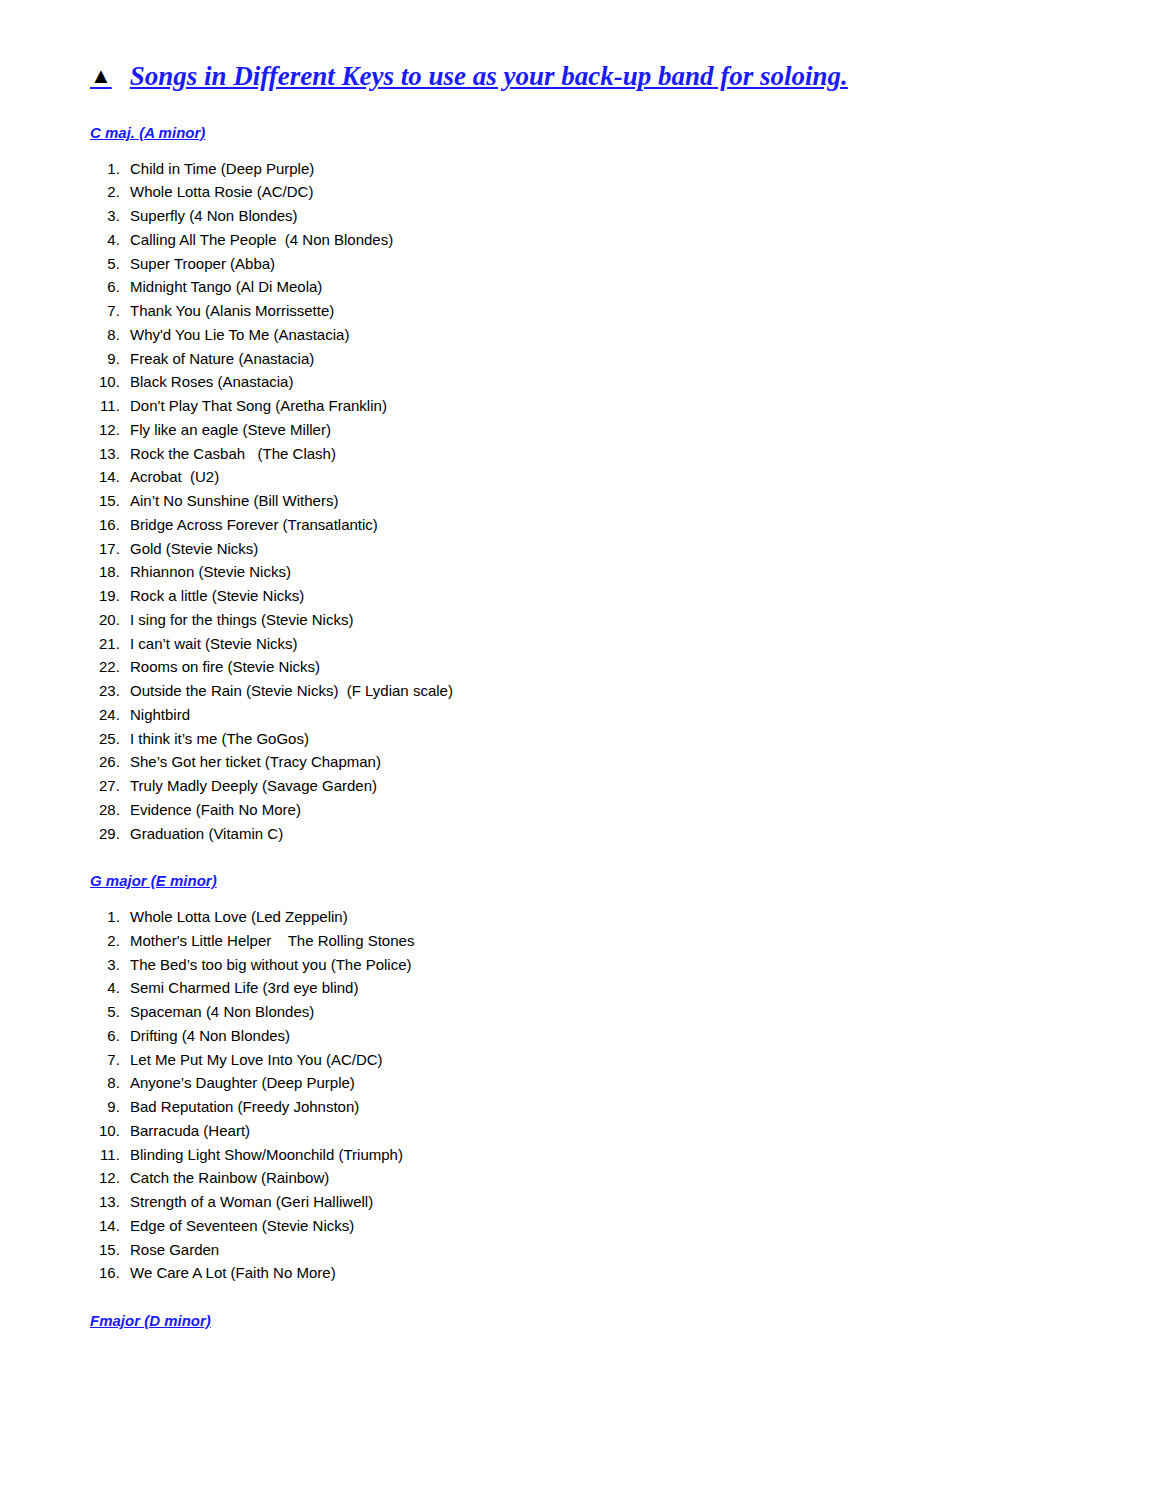▲Songs in Different Keys to use as your back-up band for soloing.
C maj. (A minor)
Child in Time (Deep Purple)
Whole Lotta Rosie (AC/DC)
Superfly (4 Non Blondes)
Calling All The People (4 Non Blondes)
Super Trooper (Abba)
Midnight Tango (Al Di Meola)
Thank You (Alanis Morrissette)
Why'd You Lie To Me (Anastacia)
Freak of Nature (Anastacia)
Black Roses (Anastacia)
Don't Play That Song (Aretha Franklin)
Fly like an eagle (Steve Miller)
Rock the Casbah (The Clash)
Acrobat (U2)
Ain’t No Sunshine (Bill Withers)
Bridge Across Forever (Transatlantic)
Gold (Stevie Nicks)
Rhiannon (Stevie Nicks)
Rock a little (Stevie Nicks)
I sing for the things (Stevie Nicks)
I can’t wait (Stevie Nicks)
Rooms on fire (Stevie Nicks)
Outside the Rain (Stevie Nicks) (F Lydian scale)
Nightbird
I think it’s me (The GoGos)
She’s Got her ticket (Tracy Chapman)
Truly Madly Deeply (Savage Garden)
Evidence (Faith No More)
Graduation (Vitamin C)
G major (E minor)
Whole Lotta Love (Led Zeppelin)
Mother's Little Helper The Rolling Stones
The Bed’s too big without you (The Police)
Semi Charmed Life (3rd eye blind)
Spaceman (4 Non Blondes)
Drifting (4 Non Blondes)
Let Me Put My Love Into You (AC/DC)
Anyone’s Daughter (Deep Purple)
Bad Reputation (Freedy Johnston)
Barracuda (Heart)
Blinding Light Show/Moonchild (Triumph)
Catch the Rainbow (Rainbow)
Strength of a Woman (Geri Halliwell)
Edge of Seventeen (Stevie Nicks)
Rose Garden
We Care A Lot (Faith No More)
Fmajor (D minor)